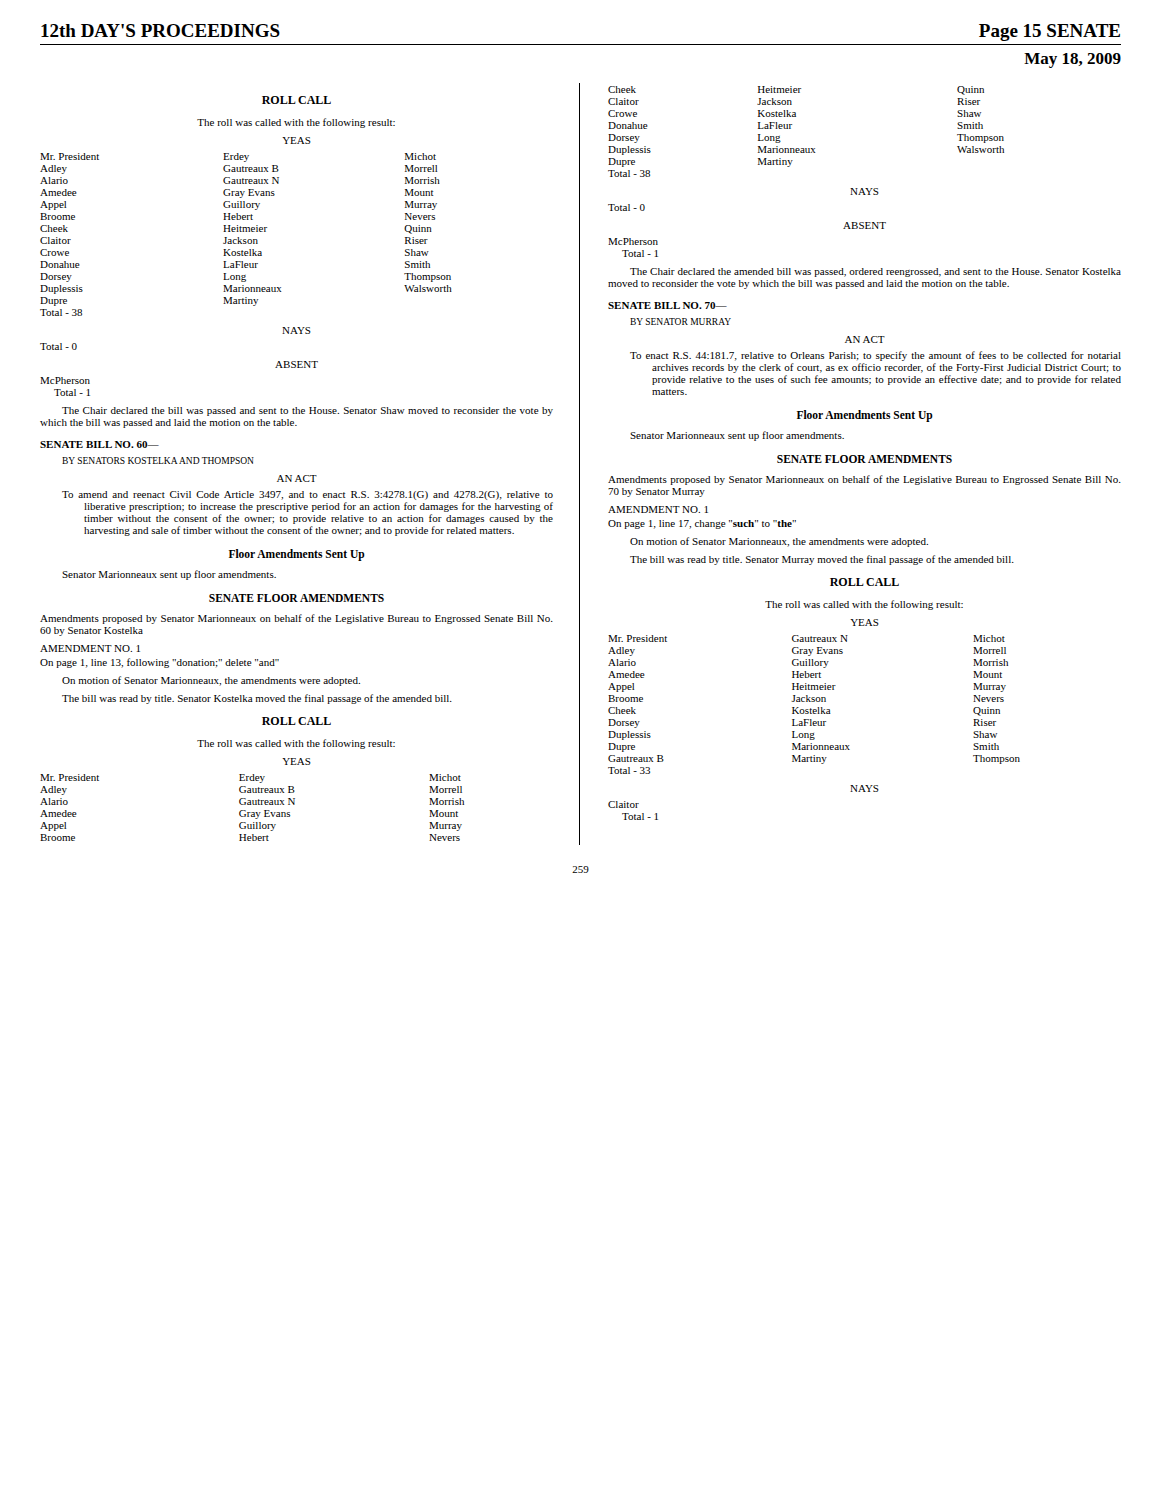12th DAY'S PROCEEDINGS
Page 15 SENATE
May 18, 2009
ROLL CALL
The roll was called with the following result:
YEAS
| Mr. President | Erdey | Michot |
| Adley | Gautreaux B | Morrell |
| Alario | Gautreaux N | Morrish |
| Amedee | Gray Evans | Mount |
| Appel | Guillory | Murray |
| Broome | Hebert | Nevers |
| Cheek | Heitmeier | Quinn |
| Claitor | Jackson | Riser |
| Crowe | Kostelka | Shaw |
| Donahue | LaFleur | Smith |
| Dorsey | Long | Thompson |
| Duplessis | Marionneaux | Walsworth |
| Dupre | Martiny | |
| Total - 38 | | |
NAYS
Total - 0
ABSENT
McPherson
Total - 1
The Chair declared the bill was passed and sent to the House. Senator Shaw moved to reconsider the vote by which the bill was passed and laid the motion on the table.
SENATE BILL NO. 60—
BY SENATORS KOSTELKA AND THOMPSON
AN ACT
To amend and reenact Civil Code Article 3497, and to enact R.S. 3:4278.1(G) and 4278.2(G), relative to liberative prescription; to increase the prescriptive period for an action for damages for the harvesting of timber without the consent of the owner; to provide relative to an action for damages caused by the harvesting and sale of timber without the consent of the owner; and to provide for related matters.
Floor Amendments Sent Up
Senator Marionneaux sent up floor amendments.
SENATE FLOOR AMENDMENTS
Amendments proposed by Senator Marionneaux on behalf of the Legislative Bureau to Engrossed Senate Bill No. 60 by Senator Kostelka
AMENDMENT NO. 1
On page 1, line 13, following "donation;" delete "and"
On motion of Senator Marionneaux, the amendments were adopted.
The bill was read by title. Senator Kostelka moved the final passage of the amended bill.
ROLL CALL
The roll was called with the following result:
YEAS
| Mr. President | Erdey | Michot |
| Adley | Gautreaux B | Morrell |
| Alario | Gautreaux N | Morrish |
| Amedee | Gray Evans | Mount |
| Appel | Guillory | Murray |
| Broome | Hebert | Nevers |
| Cheek | Heitmeier | Quinn |
| Claitor | Jackson | Riser |
| Crowe | Kostelka | Shaw |
| Donahue | LaFleur | Smith |
| Dorsey | Long | Thompson |
| Duplessis | Marionneaux | Walsworth |
| Dupre | Martiny | |
| Total - 38 | | |
NAYS
Total - 0
ABSENT
McPherson
Total - 1
The Chair declared the amended bill was passed, ordered reengrossed, and sent to the House. Senator Kostelka moved to reconsider the vote by which the bill was passed and laid the motion on the table.
SENATE BILL NO. 70—
BY SENATOR MURRAY
AN ACT
To enact R.S. 44:181.7, relative to Orleans Parish; to specify the amount of fees to be collected for notarial archives records by the clerk of court, as ex officio recorder, of the Forty-First Judicial District Court; to provide relative to the uses of such fee amounts; to provide an effective date; and to provide for related matters.
Floor Amendments Sent Up
Senator Marionneaux sent up floor amendments.
SENATE FLOOR AMENDMENTS
Amendments proposed by Senator Marionneaux on behalf of the Legislative Bureau to Engrossed Senate Bill No. 70 by Senator Murray
AMENDMENT NO. 1
On page 1, line 17, change "such" to "the"
On motion of Senator Marionneaux, the amendments were adopted.
The bill was read by title. Senator Murray moved the final passage of the amended bill.
ROLL CALL
The roll was called with the following result:
YEAS
| Mr. President | Gautreaux N | Michot |
| Adley | Gray Evans | Morrell |
| Alario | Guillory | Morrish |
| Amedee | Hebert | Mount |
| Appel | Heitmeier | Murray |
| Broome | Jackson | Nevers |
| Cheek | Kostelka | Quinn |
| Dorsey | LaFleur | Riser |
| Duplessis | Long | Shaw |
| Dupre | Marionneaux | Smith |
| Gautreaux B | Martiny | Thompson |
| Total - 33 | | |
NAYS
Claitor
Total - 1
259